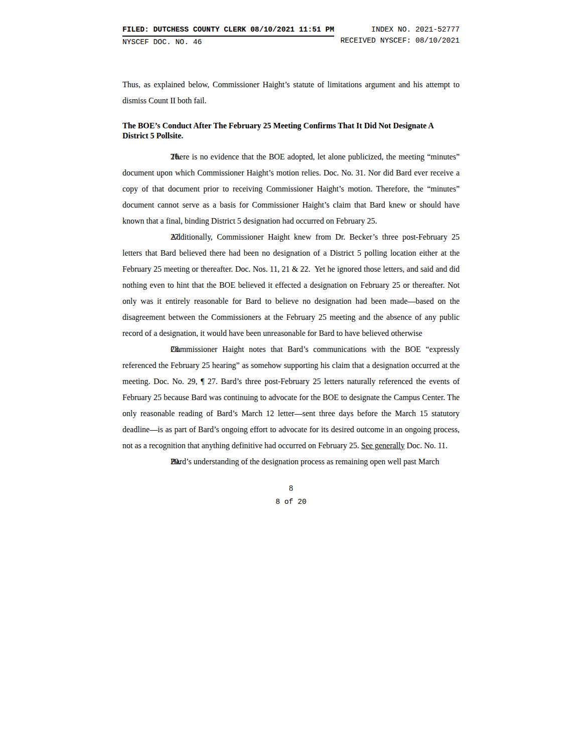FILED: DUTCHESS COUNTY CLERK 08/10/2021 11:51 PM
NYSCEF DOC. NO. 46
INDEX NO. 2021-52777
RECEIVED NYSCEF: 08/10/2021
Thus, as explained below, Commissioner Haight’s statute of limitations argument and his attempt to dismiss Count II both fail.
The BOE’s Conduct After The February 25 Meeting Confirms That It Did Not Designate A District 5 Pollsite.
26. There is no evidence that the BOE adopted, let alone publicized, the meeting “minutes” document upon which Commissioner Haight’s motion relies. Doc. No. 31. Nor did Bard ever receive a copy of that document prior to receiving Commissioner Haight’s motion. Therefore, the “minutes” document cannot serve as a basis for Commissioner Haight’s claim that Bard knew or should have known that a final, binding District 5 designation had occurred on February 25.
27. Additionally, Commissioner Haight knew from Dr. Becker’s three post-February 25 letters that Bard believed there had been no designation of a District 5 polling location either at the February 25 meeting or thereafter. Doc. Nos. 11, 21 & 22. Yet he ignored those letters, and said and did nothing even to hint that the BOE believed it effected a designation on February 25 or thereafter. Not only was it entirely reasonable for Bard to believe no designation had been made—based on the disagreement between the Commissioners at the February 25 meeting and the absence of any public record of a designation, it would have been unreasonable for Bard to have believed otherwise
28. Commissioner Haight notes that Bard’s communications with the BOE “expressly referenced the February 25 hearing” as somehow supporting his claim that a designation occurred at the meeting. Doc. No. 29, ¶ 27. Bard’s three post-February 25 letters naturally referenced the events of February 25 because Bard was continuing to advocate for the BOE to designate the Campus Center. The only reasonable reading of Bard’s March 12 letter—sent three days before the March 15 statutory deadline—is as part of Bard’s ongoing effort to advocate for its desired outcome in an ongoing process, not as a recognition that anything definitive had occurred on February 25. See generally Doc. No. 11.
29. Bard’s understanding of the designation process as remaining open well past March
8
8 of 20